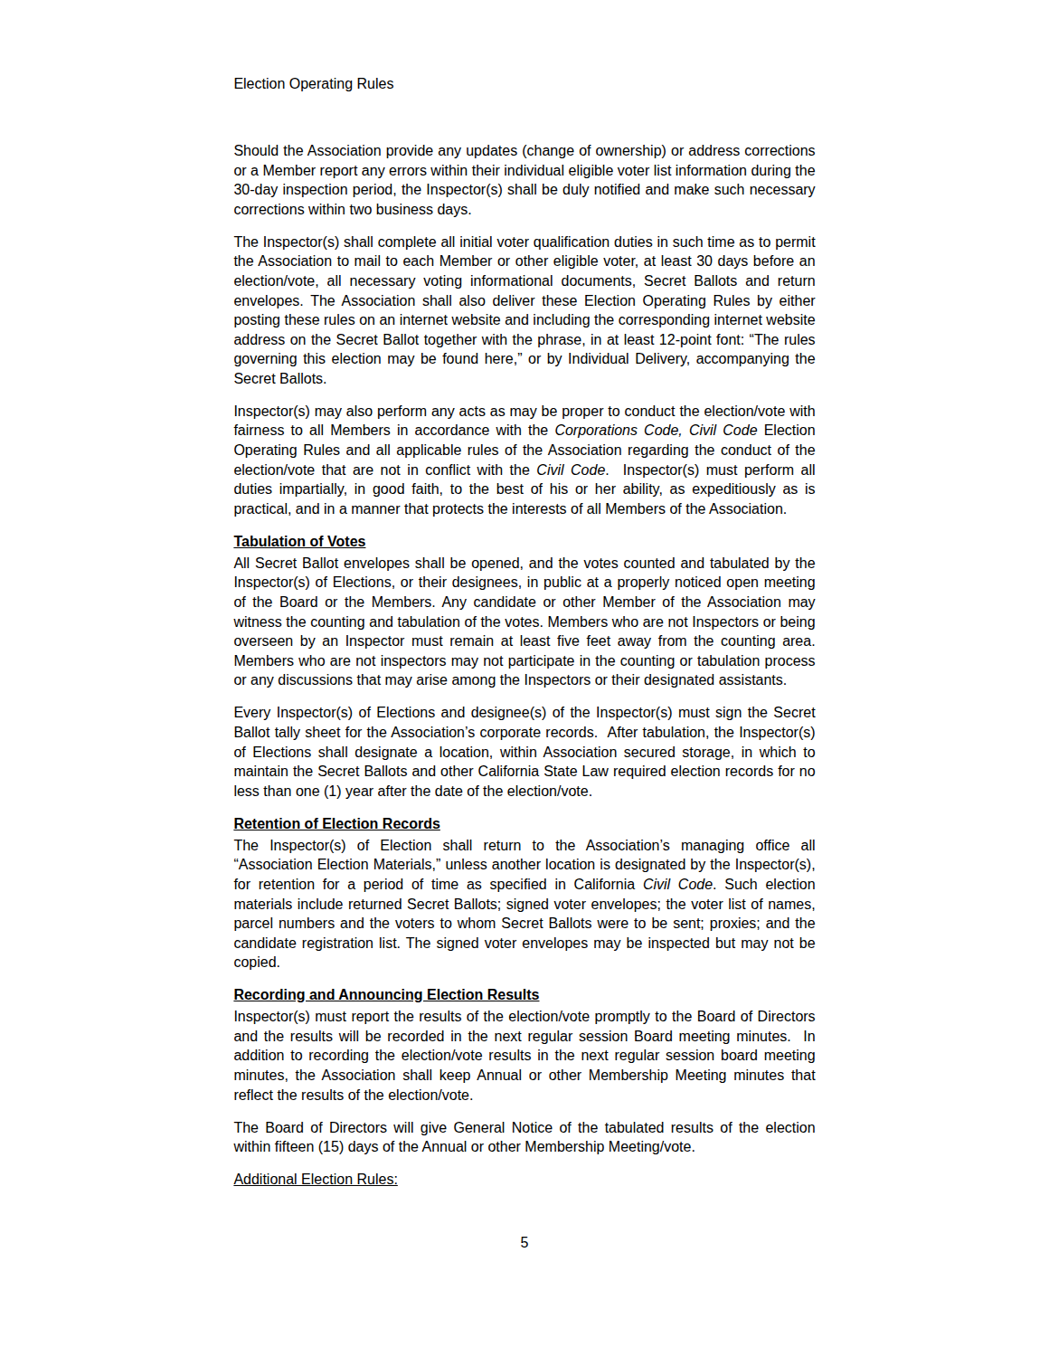Election Operating Rules
Should the Association provide any updates (change of ownership) or address corrections or a Member report any errors within their individual eligible voter list information during the 30-day inspection period, the Inspector(s) shall be duly notified and make such necessary corrections within two business days.
The Inspector(s) shall complete all initial voter qualification duties in such time as to permit the Association to mail to each Member or other eligible voter, at least 30 days before an election/vote, all necessary voting informational documents, Secret Ballots and return envelopes. The Association shall also deliver these Election Operating Rules by either posting these rules on an internet website and including the corresponding internet website address on the Secret Ballot together with the phrase, in at least 12-point font: “The rules governing this election may be found here,” or by Individual Delivery, accompanying the Secret Ballots.
Inspector(s) may also perform any acts as may be proper to conduct the election/vote with fairness to all Members in accordance with the Corporations Code, Civil Code Election Operating Rules and all applicable rules of the Association regarding the conduct of the election/vote that are not in conflict with the Civil Code. Inspector(s) must perform all duties impartially, in good faith, to the best of his or her ability, as expeditiously as is practical, and in a manner that protects the interests of all Members of the Association.
Tabulation of Votes
All Secret Ballot envelopes shall be opened, and the votes counted and tabulated by the Inspector(s) of Elections, or their designees, in public at a properly noticed open meeting of the Board or the Members. Any candidate or other Member of the Association may witness the counting and tabulation of the votes. Members who are not Inspectors or being overseen by an Inspector must remain at least five feet away from the counting area. Members who are not inspectors may not participate in the counting or tabulation process or any discussions that may arise among the Inspectors or their designated assistants.
Every Inspector(s) of Elections and designee(s) of the Inspector(s) must sign the Secret Ballot tally sheet for the Association’s corporate records. After tabulation, the Inspector(s) of Elections shall designate a location, within Association secured storage, in which to maintain the Secret Ballots and other California State Law required election records for no less than one (1) year after the date of the election/vote.
Retention of Election Records
The Inspector(s) of Election shall return to the Association’s managing office all “Association Election Materials,” unless another location is designated by the Inspector(s), for retention for a period of time as specified in California Civil Code. Such election materials include returned Secret Ballots; signed voter envelopes; the voter list of names, parcel numbers and the voters to whom Secret Ballots were to be sent; proxies; and the candidate registration list. The signed voter envelopes may be inspected but may not be copied.
Recording and Announcing Election Results
Inspector(s) must report the results of the election/vote promptly to the Board of Directors and the results will be recorded in the next regular session Board meeting minutes. In addition to recording the election/vote results in the next regular session board meeting minutes, the Association shall keep Annual or other Membership Meeting minutes that reflect the results of the election/vote.
The Board of Directors will give General Notice of the tabulated results of the election within fifteen (15) days of the Annual or other Membership Meeting/vote.
Additional Election Rules:
5